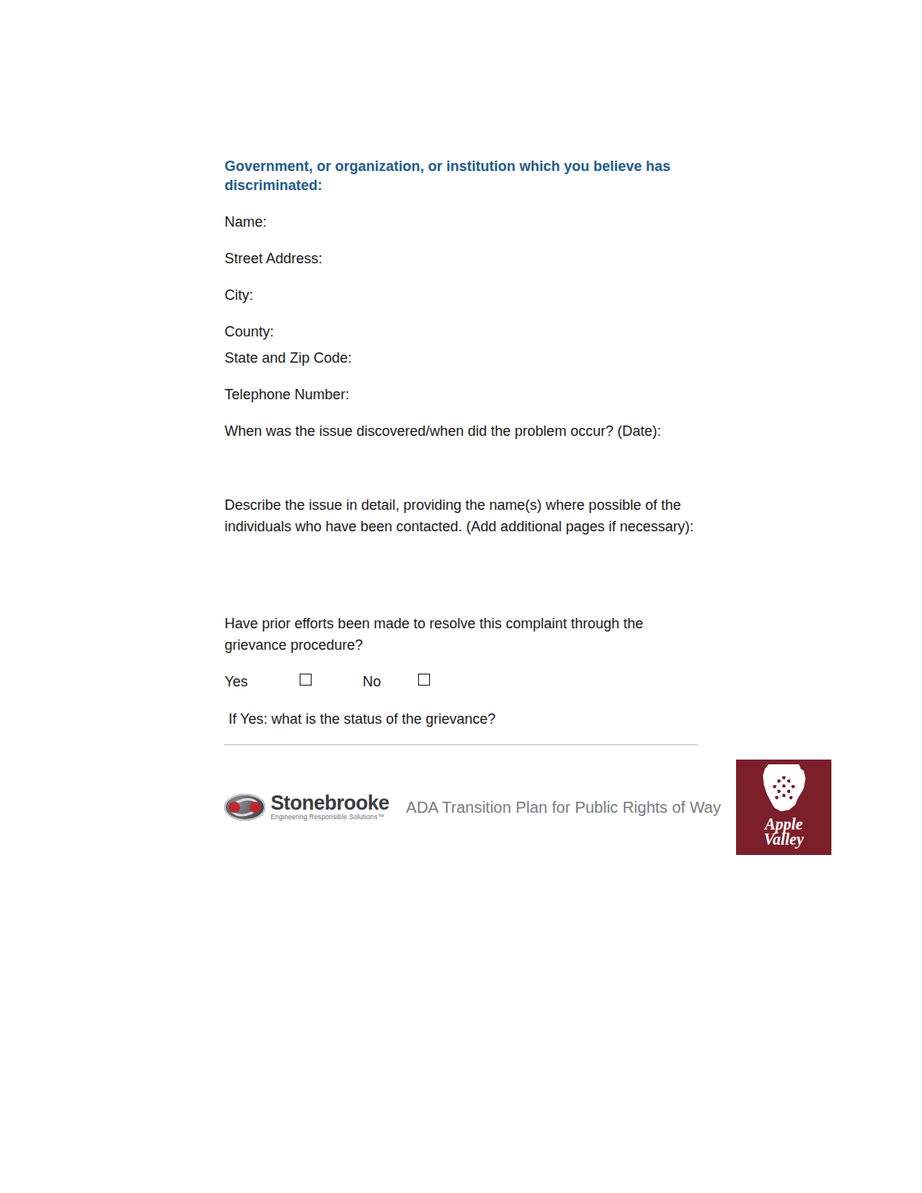Government, or organization, or institution which you believe has discriminated:
Name:
Street Address:
City:
County:
State and Zip Code:
Telephone Number:
When was the issue discovered/when did the problem occur? (Date):
Describe the issue in detail, providing the name(s) where possible of the individuals who have been contacted. (Add additional pages if necessary):
Have prior efforts been made to resolve this complaint through the grievance procedure?
Yes No
If Yes: what is the status of the grievance?
Stonebrooke
Engineering Responsible Solutions™
ADA Transition Plan for Public Rights of Way
Apple
Valley